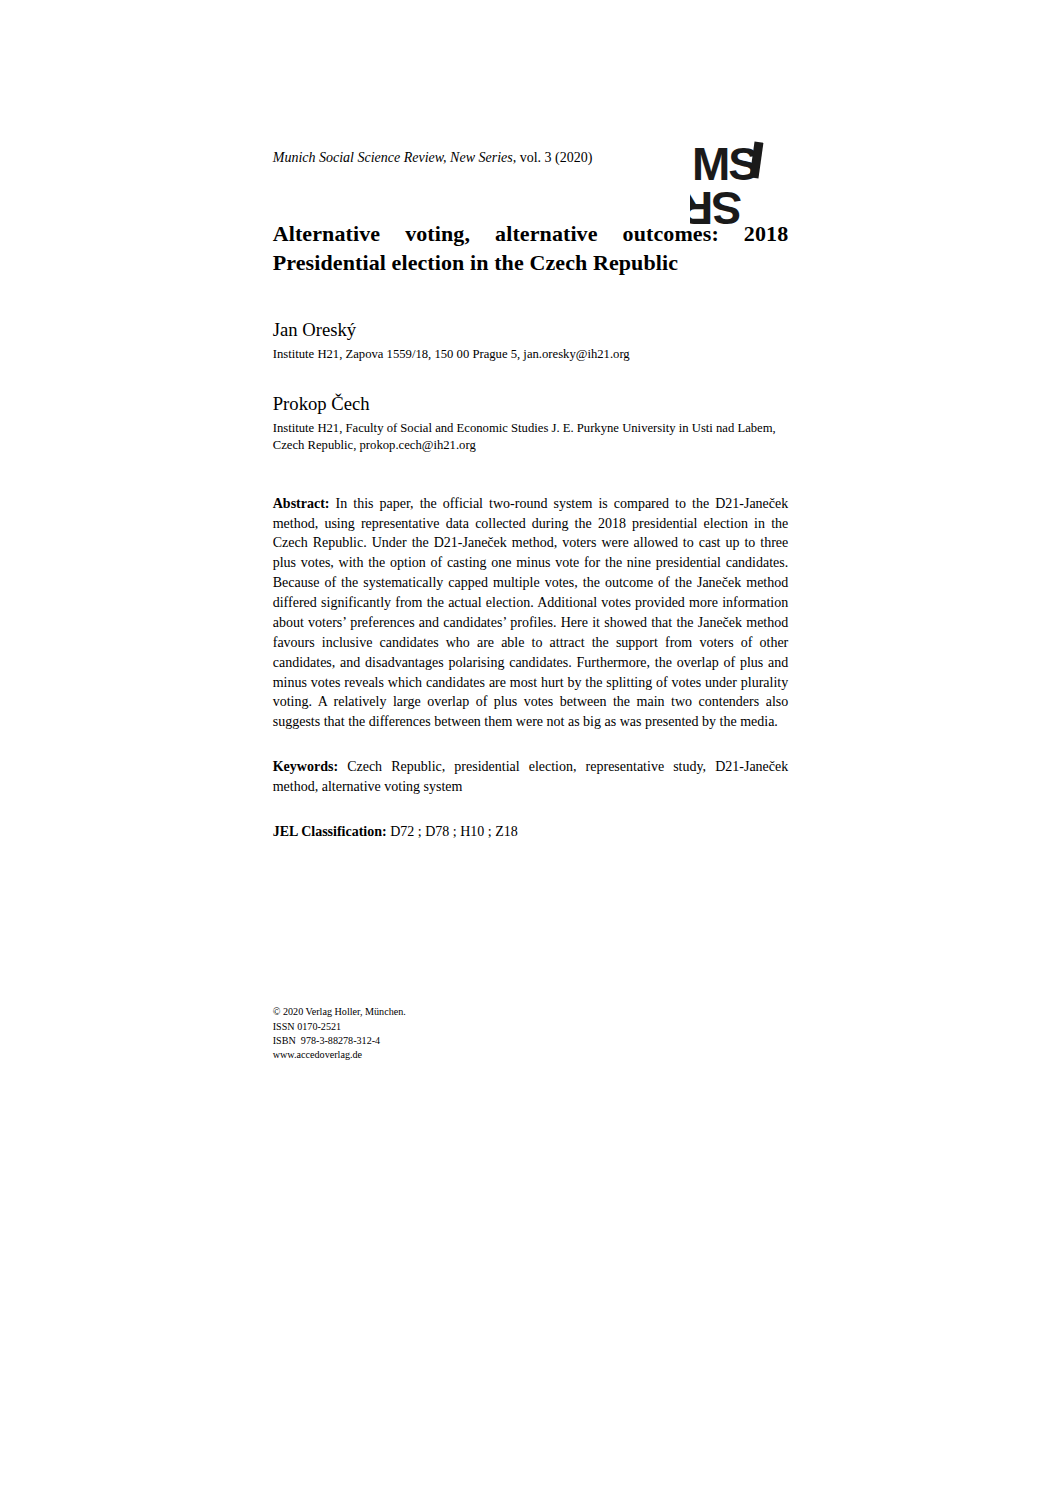Munich Social Science Review, New Series, vol. 3 (2020)
MS SR
Alternative voting, alternative outcomes: 2018 Presidential election in the Czech Republic
Jan Oreský
Institute H21, Zapova 1559/18, 150 00 Prague 5, jan.oresky@ih21.org
Prokop Čech
Institute H21, Faculty of Social and Economic Studies J. E. Purkyne University in Usti nad Labem, Czech Republic, prokop.cech@ih21.org
Abstract: In this paper, the official two-round system is compared to the D21-Janeček method, using representative data collected during the 2018 presidential election in the Czech Republic. Under the D21-Janeček method, voters were allowed to cast up to three plus votes, with the option of casting one minus vote for the nine presidential candidates. Because of the systematically capped multiple votes, the outcome of the Janeček method differed significantly from the actual election. Additional votes provided more information about voters’ preferences and candidates’ profiles. Here it showed that the Janeček method favours inclusive candidates who are able to attract the support from voters of other candidates, and disadvantages polarising candidates. Furthermore, the overlap of plus and minus votes reveals which candidates are most hurt by the splitting of votes under plurality voting. A relatively large overlap of plus votes between the main two contenders also suggests that the differences between them were not as big as was presented by the media.
Keywords: Czech Republic, presidential election, representative study, D21-Janeček method, alternative voting system
JEL Classification: D72 ; D78 ; H10 ; Z18
© 2020 Verlag Holler, München.
ISSN 0170-2521
ISBN 978-3-88278-312-4
www.accedoverlag.de